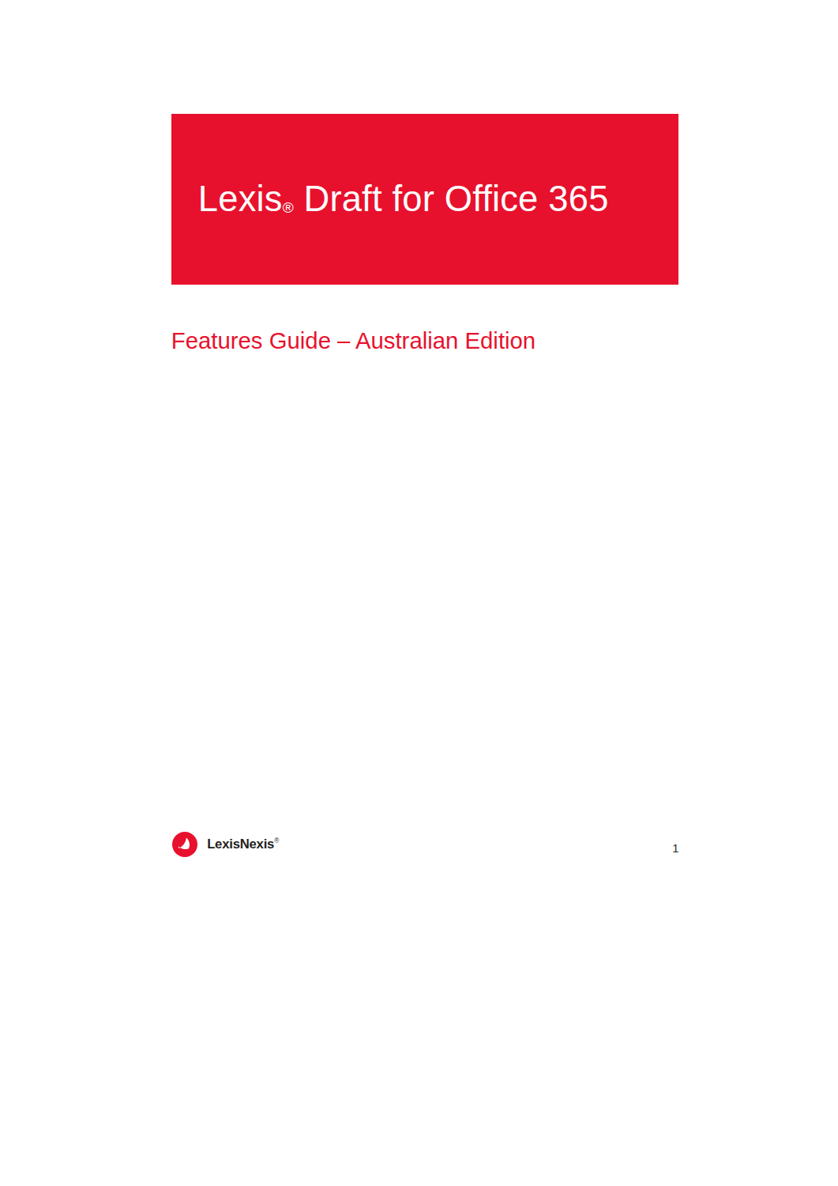Lexis® Draft for Office 365
Features Guide – Australian Edition
LexisNexis®
1